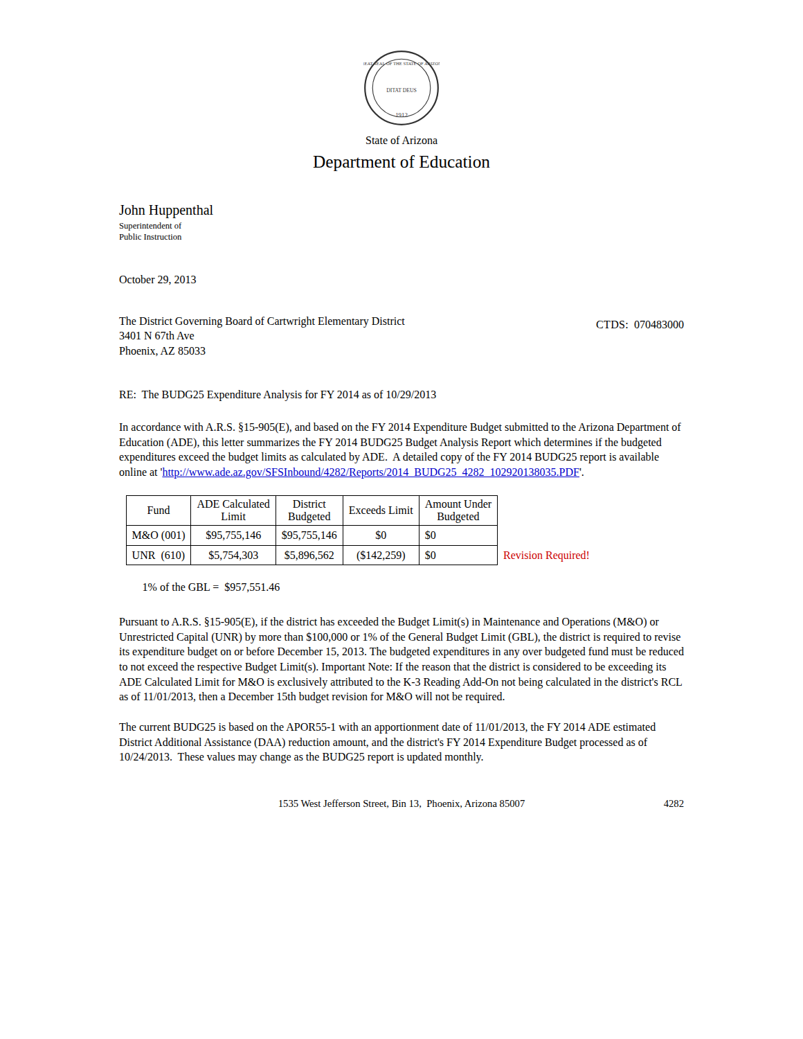State of Arizona
Department of Education
John Huppenthal
Superintendent of
Public Instruction
October 29, 2013
The District Governing Board of Cartwright Elementary District
3401 N 67th Ave
Phoenix, AZ 85033
CTDS: 070483000
RE: The BUDG25 Expenditure Analysis for FY 2014 as of 10/29/2013
In accordance with A.R.S. §15-905(E), and based on the FY 2014 Expenditure Budget submitted to the Arizona Department of Education (ADE), this letter summarizes the FY 2014 BUDG25 Budget Analysis Report which determines if the budgeted expenditures exceed the budget limits as calculated by ADE. A detailed copy of the FY 2014 BUDG25 report is available online at 'http://www.ade.az.gov/SFSInbound/4282/Reports/2014_BUDG25_4282_102920138035.PDF'.
| Fund | ADE Calculated Limit | District Budgeted | Exceeds Limit | Amount Under Budgeted | |
| --- | --- | --- | --- | --- | --- |
| M&O (001) | $95,755,146 | $95,755,146 | $0 | $0 | |
| UNR (610) | $5,754,303 | $5,896,562 | ($142,259) | $0 | Revision Required! |
1% of the GBL = $957,551.46
Pursuant to A.R.S. §15-905(E), if the district has exceeded the Budget Limit(s) in Maintenance and Operations (M&O) or Unrestricted Capital (UNR) by more than $100,000 or 1% of the General Budget Limit (GBL), the district is required to revise its expenditure budget on or before December 15, 2013. The budgeted expenditures in any over budgeted fund must be reduced to not exceed the respective Budget Limit(s). Important Note: If the reason that the district is considered to be exceeding its ADE Calculated Limit for M&O is exclusively attributed to the K-3 Reading Add-On not being calculated in the district's RCL as of 11/01/2013, then a December 15th budget revision for M&O will not be required.
The current BUDG25 is based on the APOR55-1 with an apportionment date of 11/01/2013, the FY 2014 ADE estimated District Additional Assistance (DAA) reduction amount, and the district's FY 2014 Expenditure Budget processed as of 10/24/2013. These values may change as the BUDG25 report is updated monthly.
1535 West Jefferson Street, Bin 13, Phoenix, Arizona 85007
4282